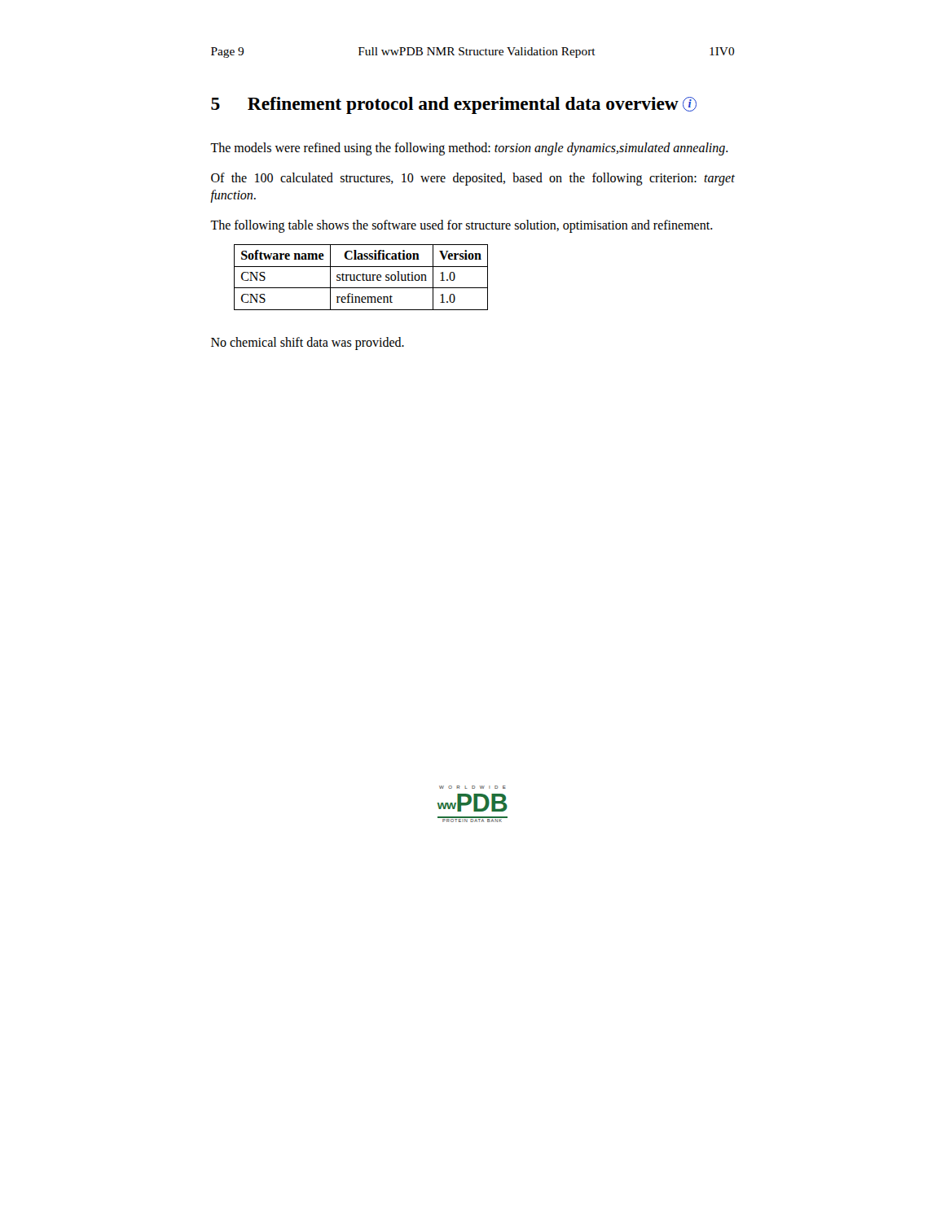Page 9
Full wwPDB NMR Structure Validation Report
1IV0
5 Refinement protocol and experimental data overview i
The models were refined using the following method: torsion angle dynamics,simulated annealing.
Of the 100 calculated structures, 10 were deposited, based on the following criterion: target function.
The following table shows the software used for structure solution, optimisation and refinement.
| Software name | Classification | Version |
| --- | --- | --- |
| CNS | structure solution | 1.0 |
| CNS | refinement | 1.0 |
No chemical shift data was provided.
W O R L D W I D E
ww PDB
PROTEIN DATA BANK